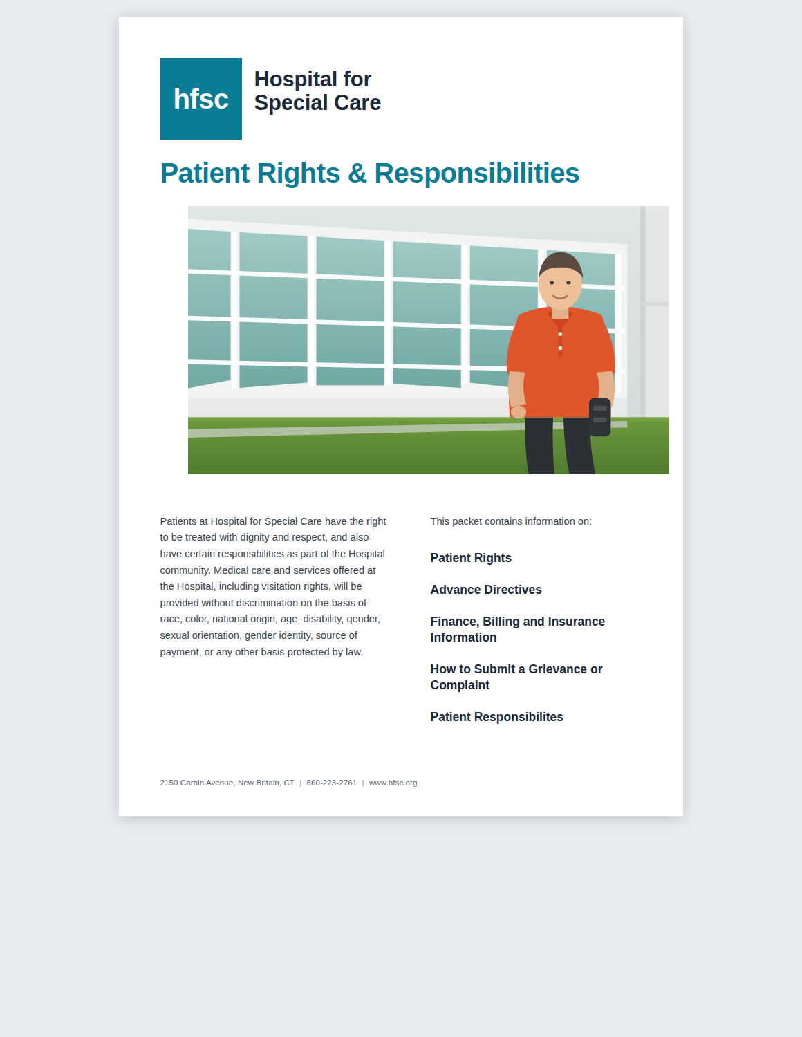hfsc
Hospital for
Special Care
Patient Rights & Responsibilities
Patients at Hospital for Special Care have the right to be treated with dignity and respect, and also have certain responsibilities as part of the Hospital community. Medical care and services offered at the Hospital, including visitation rights, will be provided without discrimination on the basis of race, color, national origin, age, disability, gender, sexual orientation, gender identity, source of payment, or any other basis protected by law.
This packet contains information on:
Patient Rights
Advance Directives
Finance, Billing and Insurance Information
How to Submit a Grievance or Complaint
Patient Responsibilites
2150 Corbin Avenue, New Britain, CT | 860-223-2761 | www.hfsc.org